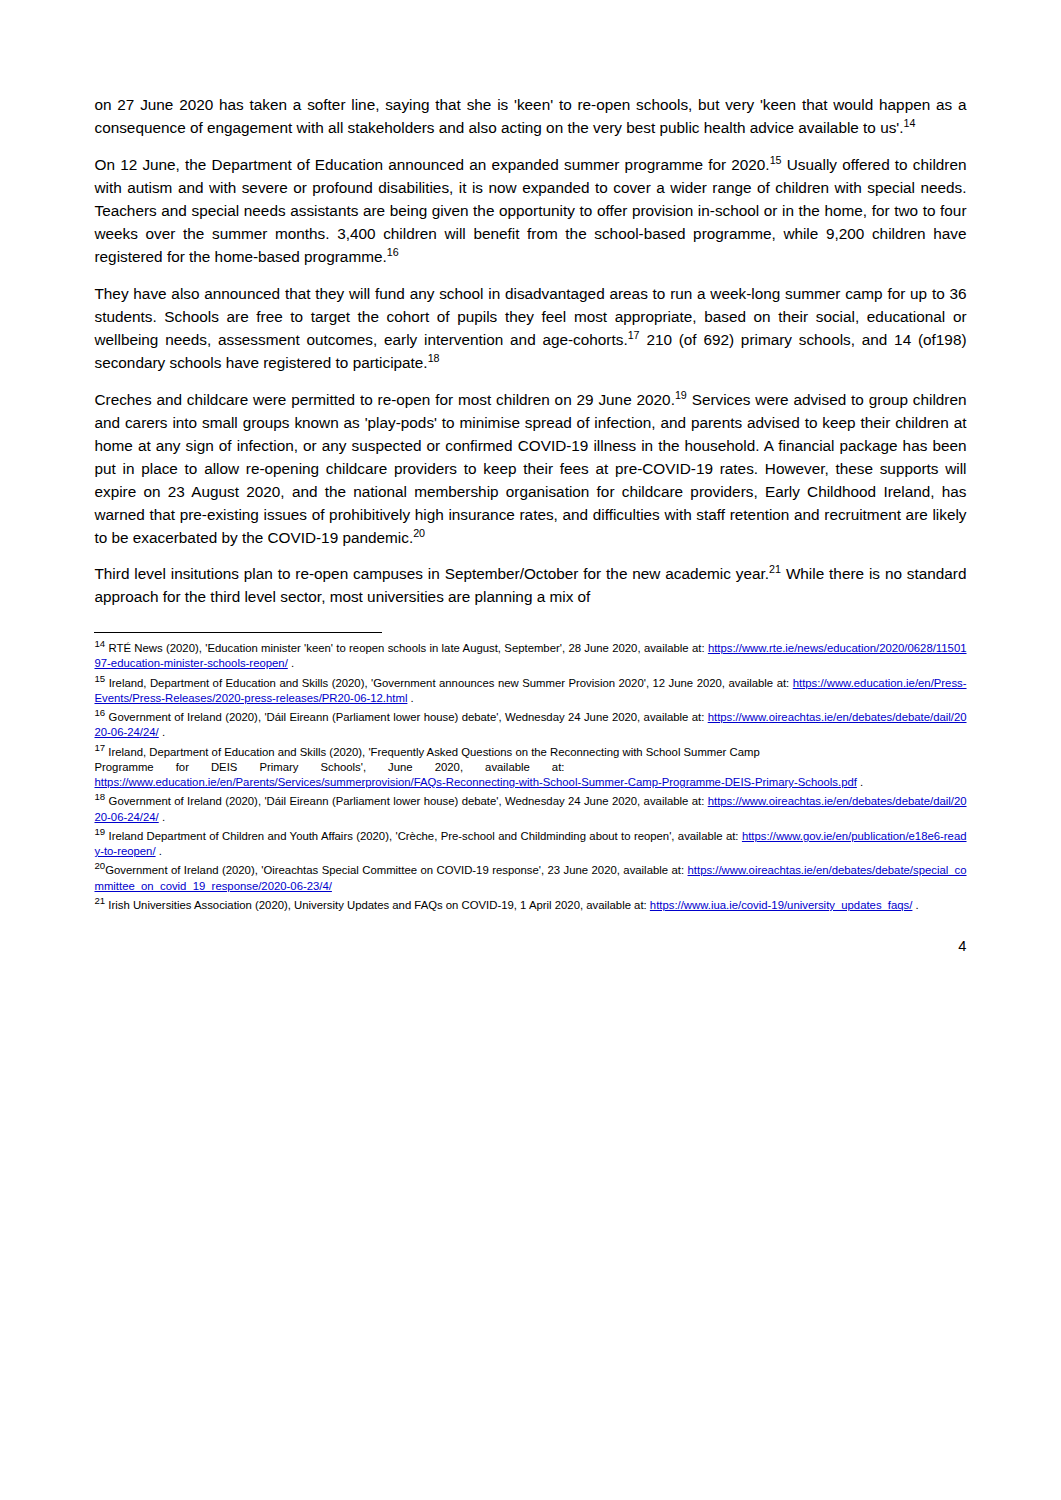on 27 June 2020 has taken a softer line, saying that she is 'keen' to re-open schools, but very 'keen that would happen as a consequence of engagement with all stakeholders and also acting on the very best public health advice available to us'.14
On 12 June, the Department of Education announced an expanded summer programme for 2020.15 Usually offered to children with autism and with severe or profound disabilities, it is now expanded to cover a wider range of children with special needs. Teachers and special needs assistants are being given the opportunity to offer provision in-school or in the home, for two to four weeks over the summer months. 3,400 children will benefit from the school-based programme, while 9,200 children have registered for the home-based programme.16
They have also announced that they will fund any school in disadvantaged areas to run a week-long summer camp for up to 36 students. Schools are free to target the cohort of pupils they feel most appropriate, based on their social, educational or wellbeing needs, assessment outcomes, early intervention and age-cohorts.17 210 (of 692) primary schools, and 14 (of198) secondary schools have registered to participate.18
Creches and childcare were permitted to re-open for most children on 29 June 2020.19 Services were advised to group children and carers into small groups known as 'play-pods' to minimise spread of infection, and parents advised to keep their children at home at any sign of infection, or any suspected or confirmed COVID-19 illness in the household. A financial package has been put in place to allow re-opening childcare providers to keep their fees at pre-COVID-19 rates. However, these supports will expire on 23 August 2020, and the national membership organisation for childcare providers, Early Childhood Ireland, has warned that pre-existing issues of prohibitively high insurance rates, and difficulties with staff retention and recruitment are likely to be exacerbated by the COVID-19 pandemic.20
Third level insitutions plan to re-open campuses in September/October for the new academic year.21 While there is no standard approach for the third level sector, most universities are planning a mix of
14 RTÉ News (2020), 'Education minister 'keen' to reopen schools in late August, September', 28 June 2020, available at: https://www.rte.ie/news/education/2020/0628/1150197-education-minister-schools-reopen/ .
15 Ireland, Department of Education and Skills (2020), 'Government announces new Summer Provision 2020', 12 June 2020, available at: https://www.education.ie/en/Press-Events/Press-Releases/2020-press-releases/PR20-06-12.html .
16 Government of Ireland (2020), 'Dáil Eireann (Parliament lower house) debate', Wednesday 24 June 2020, available at: https://www.oireachtas.ie/en/debates/debate/dail/2020-06-24/24/ .
17 Ireland, Department of Education and Skills (2020), 'Frequently Asked Questions on the Reconnecting with School Summer Camp
Programme for DEIS Primary Schools', June 2020, available at:
https://www.education.ie/en/Parents/Services/summerprovision/FAQs-Reconnecting-with-School-Summer-Camp-Programme-DEIS-Primary-Schools.pdf .
18 Government of Ireland (2020), 'Dáil Eireann (Parliament lower house) debate', Wednesday 24 June 2020, available at: https://www.oireachtas.ie/en/debates/debate/dail/2020-06-24/24/ .
19 Ireland Department of Children and Youth Affairs (2020), 'Crèche, Pre-school and Childminding about to reopen', available at: https://www.gov.ie/en/publication/e18e6-ready-to-reopen/ .
20Government of Ireland (2020), 'Oireachtas Special Committee on COVID-19 response', 23 June 2020, available at: https://www.oireachtas.ie/en/debates/debate/special_committee_on_covid_19_response/2020-06-23/4/
21 Irish Universities Association (2020), University Updates and FAQs on COVID-19, 1 April 2020, available at: https://www.iua.ie/covid-19/university_updates_faqs/ .
4